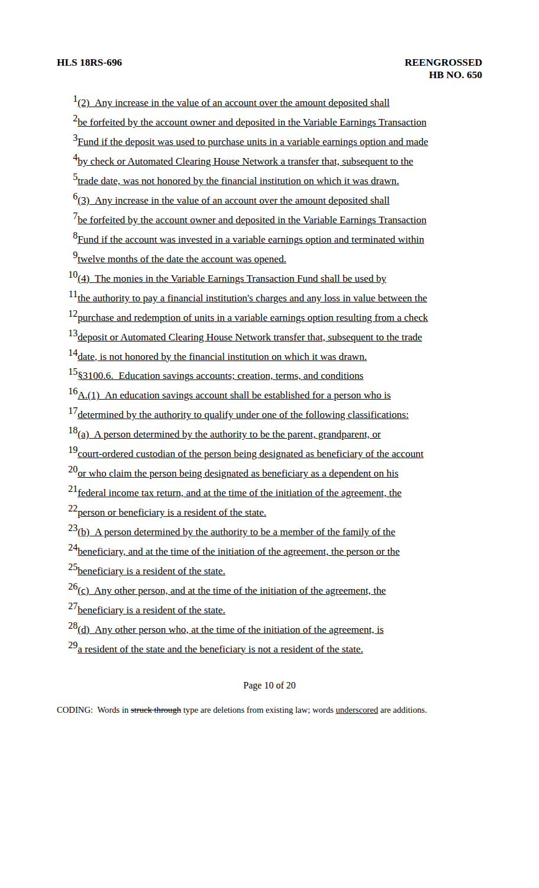HLS 18RS-696
REENGROSSED
HB NO. 650
| 1 | (2) Any increase in the value of an account over the amount deposited shall |
| 2 | be forfeited by the account owner and deposited in the Variable Earnings Transaction |
| 3 | Fund if the deposit was used to purchase units in a variable earnings option and made |
| 4 | by check or Automated Clearing House Network a transfer that, subsequent to the |
| 5 | trade date, was not honored by the financial institution on which it was drawn. |
| 6 | (3) Any increase in the value of an account over the amount deposited shall |
| 7 | be forfeited by the account owner and deposited in the Variable Earnings Transaction |
| 8 | Fund if the account was invested in a variable earnings option and terminated within |
| 9 | twelve months of the date the account was opened. |
| 10 | (4) The monies in the Variable Earnings Transaction Fund shall be used by |
| 11 | the authority to pay a financial institution's charges and any loss in value between the |
| 12 | purchase and redemption of units in a variable earnings option resulting from a check |
| 13 | deposit or Automated Clearing House Network transfer that, subsequent to the trade |
| 14 | date, is not honored by the financial institution on which it was drawn. |
| 15 | §3100.6. Education savings accounts; creation, terms, and conditions |
| 16 | A.(1) An education savings account shall be established for a person who is |
| 17 | determined by the authority to qualify under one of the following classifications: |
| 18 | (a) A person determined by the authority to be the parent, grandparent, or |
| 19 | court-ordered custodian of the person being designated as beneficiary of the account |
| 20 | or who claim the person being designated as beneficiary as a dependent on his |
| 21 | federal income tax return, and at the time of the initiation of the agreement, the |
| 22 | person or beneficiary is a resident of the state. |
| 23 | (b) A person determined by the authority to be a member of the family of the |
| 24 | beneficiary, and at the time of the initiation of the agreement, the person or the |
| 25 | beneficiary is a resident of the state. |
| 26 | (c) Any other person, and at the time of the initiation of the agreement, the |
| 27 | beneficiary is a resident of the state. |
| 28 | (d) Any other person who, at the time of the initiation of the agreement, is |
| 29 | a resident of the state and the beneficiary is not a resident of the state. |
Page 10 of 20
CODING: Words in struck through type are deletions from existing law; words underscored are additions.